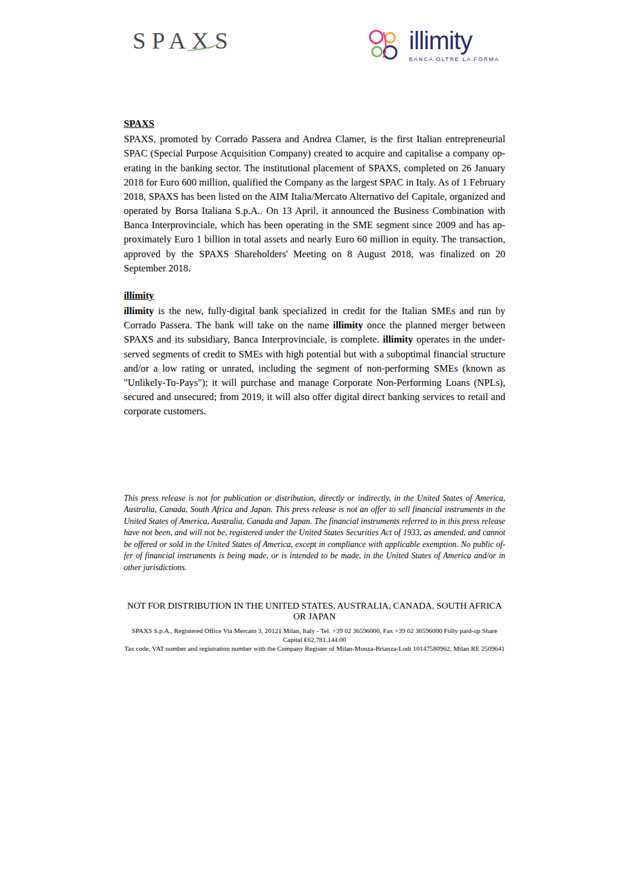SPAXS
illimity
BANCA OLTRE LA FORMA
SPAXS
SPAXS, promoted by Corrado Passera and Andrea Clamer, is the first Italian entrepreneurial SPAC (Special Purpose Acquisition Company) created to acquire and capitalise a company operating in the banking sector. The institutional placement of SPAXS, completed on 26 January 2018 for Euro 600 million, qualified the Company as the largest SPAC in Italy. As of 1 February 2018, SPAXS has been listed on the AIM Italia/Mercato Alternativo del Capitale, organized and operated by Borsa Italiana S.p.A.. On 13 April, it announced the Business Combination with Banca Interprovinciale, which has been operating in the SME segment since 2009 and has approximately Euro 1 billion in total assets and nearly Euro 60 million in equity. The transaction, approved by the SPAXS Shareholders' Meeting on 8 August 2018, was finalized on 20 September 2018.
illimity
illimity is the new, fully-digital bank specialized in credit for the Italian SMEs and run by Corrado Passera. The bank will take on the name illimity once the planned merger between SPAXS and its subsidiary, Banca Interprovinciale, is complete. illimity operates in the underserved segments of credit to SMEs with high potential but with a suboptimal financial structure and/or a low rating or unrated, including the segment of non-performing SMEs (known as "Unlikely-To-Pays"); it will purchase and manage Corporate Non-Performing Loans (NPLs), secured and unsecured; from 2019, it will also offer digital direct banking services to retail and corporate customers.
This press release is not for publication or distribution, directly or indirectly, in the United States of America, Australia, Canada, South Africa and Japan. This press release is not an offer to sell financial instruments in the United States of America, Australia, Canada and Japan. The financial instruments referred to in this press release have not been, and will not be, registered under the United States Securities Act of 1933, as amended, and cannot be offered or sold in the United States of America, except in compliance with applicable exemption. No public offer of financial instruments is being made, or is intended to be made, in the United States of America and/or in other jurisdictions.
NOT FOR DISTRIBUTION IN THE UNITED STATES, AUSTRALIA, CANADA, SOUTH AFRICA OR JAPAN
SPAXS S.p.A., Registered Office Via Mercato 3, 20121 Milan, Italy - Tel. +39 02 36596000, Fax +39 02 36596000 Fully paid-up Share Capital €62,781,144.00
Tax code, VAT number and registration number with the Company Register of Milan-Monza-Brianza-Lodi 10147580962, Milan RE 2509641